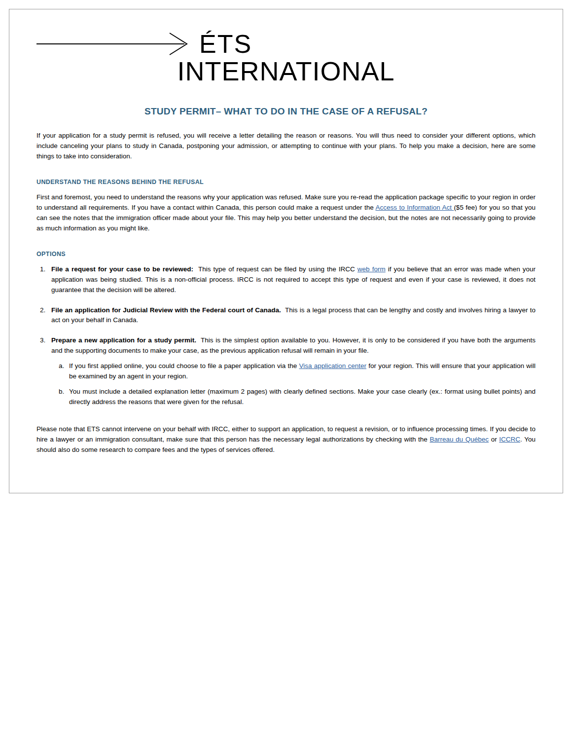ÉTS
INTERNATIONAL
STUDY PERMIT– WHAT TO DO IN THE CASE OF A REFUSAL?
If your application for a study permit is refused, you will receive a letter detailing the reason or reasons. You will thus need to consider your different options, which include canceling your plans to study in Canada, postponing your admission, or attempting to continue with your plans. To help you make a decision, here are some things to take into consideration.
UNDERSTAND THE REASONS BEHIND THE REFUSAL
First and foremost, you need to understand the reasons why your application was refused. Make sure you re-read the application package specific to your region in order to understand all requirements. If you have a contact within Canada, this person could make a request under the Access to Information Act ($5 fee) for you so that you can see the notes that the immigration officer made about your file. This may help you better understand the decision, but the notes are not necessarily going to provide as much information as you might like.
OPTIONS
File a request for your case to be reviewed: This type of request can be filed by using the IRCC web form if you believe that an error was made when your application was being studied. This is a non-official process. IRCC is not required to accept this type of request and even if your case is reviewed, it does not guarantee that the decision will be altered.
File an application for Judicial Review with the Federal court of Canada. This is a legal process that can be lengthy and costly and involves hiring a lawyer to act on your behalf in Canada.
Prepare a new application for a study permit. This is the simplest option available to you. However, it is only to be considered if you have both the arguments and the supporting documents to make your case, as the previous application refusal will remain in your file.
If you first applied online, you could choose to file a paper application via the Visa application center for your region. This will ensure that your application will be examined by an agent in your region.
You must include a detailed explanation letter (maximum 2 pages) with clearly defined sections. Make your case clearly (ex.: format using bullet points) and directly address the reasons that were given for the refusal.
Please note that ETS cannot intervene on your behalf with IRCC, either to support an application, to request a revision, or to influence processing times. If you decide to hire a lawyer or an immigration consultant, make sure that this person has the necessary legal authorizations by checking with the Barreau du Québec or ICCRC. You should also do some research to compare fees and the types of services offered.